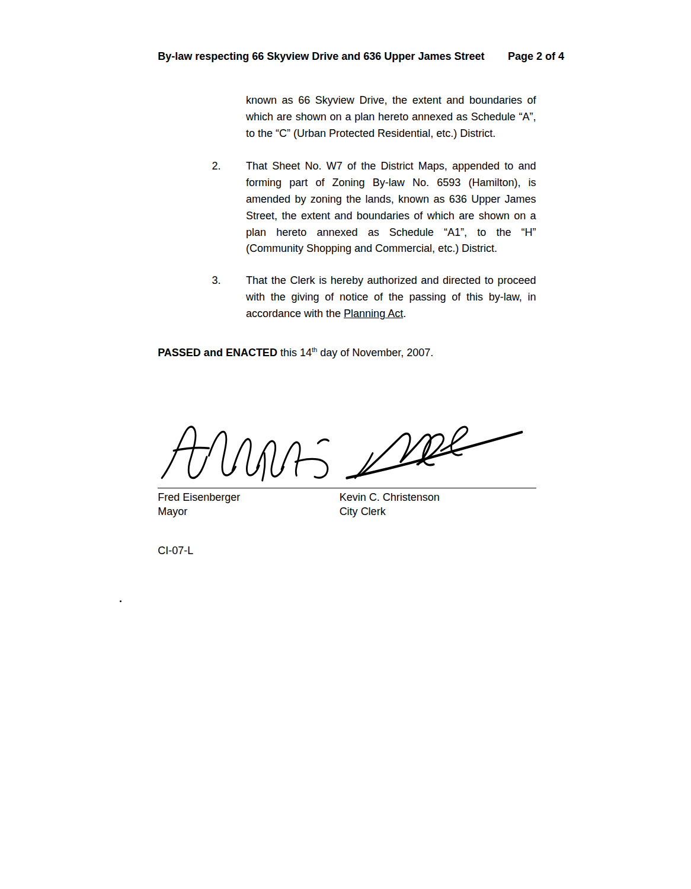By-law respecting 66 Skyview Drive and 636 Upper James StreetPage 2 of 4
known as 66 Skyview Drive, the extent and boundaries of which are shown on a plan hereto annexed as Schedule “A”, to the “C” (Urban Protected Residential, etc.) District.
2. That Sheet No. W7 of the District Maps, appended to and forming part of Zoning By-law No. 6593 (Hamilton), is amended by zoning the lands, known as 636 Upper James Street, the extent and boundaries of which are shown on a plan hereto annexed as Schedule “A1”, to the “H” (Community Shopping and Commercial, etc.) District.
3. That the Clerk is hereby authorized and directed to proceed with the giving of notice of the passing of this by-law, in accordance with the Planning Act.
PASSED and ENACTED this 14th day of November, 2007.
| Fred Eisenberger Mayor | Kevin C. Christenson City Clerk |
CI-07-L